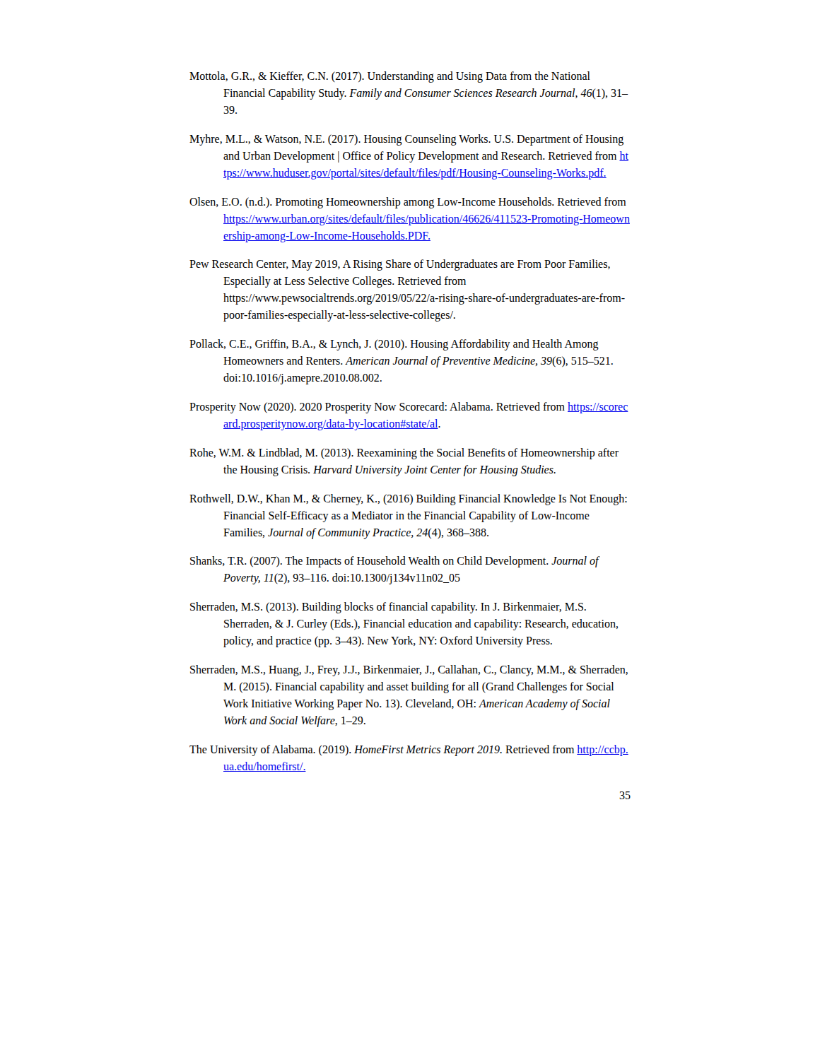Mottola, G.R., & Kieffer, C.N. (2017). Understanding and Using Data from the National Financial Capability Study. Family and Consumer Sciences Research Journal, 46(1), 31–39.
Myhre, M.L., & Watson, N.E. (2017). Housing Counseling Works. U.S. Department of Housing and Urban Development | Office of Policy Development and Research. Retrieved from https://www.huduser.gov/portal/sites/default/files/pdf/Housing-Counseling-Works.pdf.
Olsen, E.O. (n.d.). Promoting Homeownership among Low-Income Households. Retrieved from https://www.urban.org/sites/default/files/publication/46626/411523-Promoting-Homeownership-among-Low-Income-Households.PDF.
Pew Research Center, May 2019, A Rising Share of Undergraduates are From Poor Families, Especially at Less Selective Colleges. Retrieved from https://www.pewsocialtrends.org/2019/05/22/a-rising-share-of-undergraduates-are-from-poor-families-especially-at-less-selective-colleges/.
Pollack, C.E., Griffin, B.A., & Lynch, J. (2010). Housing Affordability and Health Among Homeowners and Renters. American Journal of Preventive Medicine, 39(6), 515–521. doi:10.1016/j.amepre.2010.08.002.
Prosperity Now (2020). 2020 Prosperity Now Scorecard: Alabama. Retrieved from https://scorecard.prosperitynow.org/data-by-location#state/al.
Rohe, W.M. & Lindblad, M. (2013). Reexamining the Social Benefits of Homeownership after the Housing Crisis. Harvard University Joint Center for Housing Studies.
Rothwell, D.W., Khan M., & Cherney, K., (2016) Building Financial Knowledge Is Not Enough: Financial Self-Efficacy as a Mediator in the Financial Capability of Low-Income Families, Journal of Community Practice, 24(4), 368–388.
Shanks, T.R. (2007). The Impacts of Household Wealth on Child Development. Journal of Poverty, 11(2), 93–116. doi:10.1300/j134v11n02_05
Sherraden, M.S. (2013). Building blocks of financial capability. In J. Birkenmaier, M.S. Sherraden, & J. Curley (Eds.), Financial education and capability: Research, education, policy, and practice (pp. 3–43). New York, NY: Oxford University Press.
Sherraden, M.S., Huang, J., Frey, J.J., Birkenmaier, J., Callahan, C., Clancy, M.M., & Sherraden, M. (2015). Financial capability and asset building for all (Grand Challenges for Social Work Initiative Working Paper No. 13). Cleveland, OH: American Academy of Social Work and Social Welfare, 1–29.
The University of Alabama. (2019). HomeFirst Metrics Report 2019. Retrieved from http://ccbp.ua.edu/homefirst/.
35